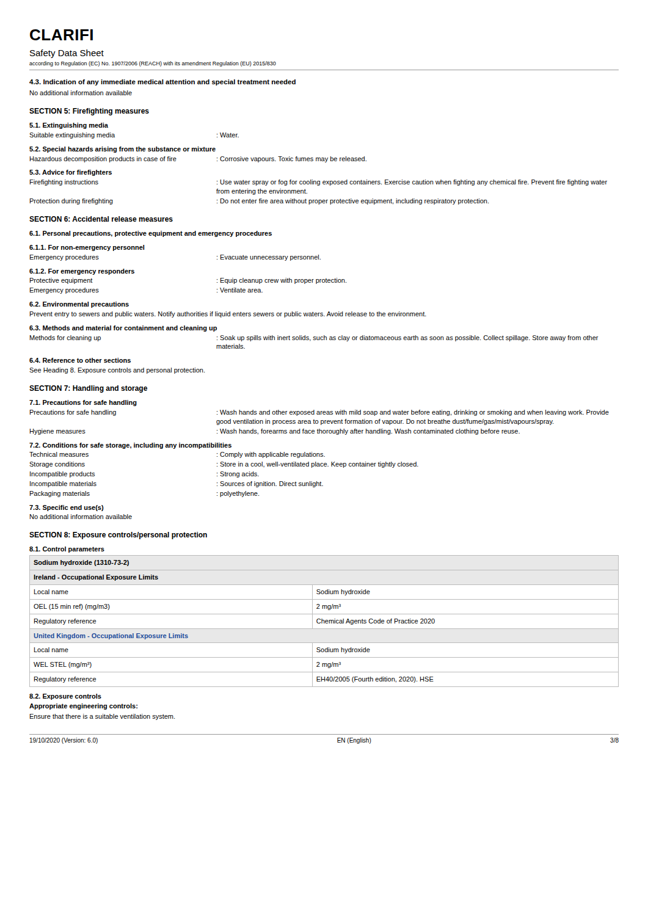CLARIFI
Safety Data Sheet
according to Regulation (EC) No. 1907/2006 (REACH) with its amendment Regulation (EU) 2015/830
4.3. Indication of any immediate medical attention and special treatment needed
No additional information available
SECTION 5: Firefighting measures
5.1. Extinguishing media
Suitable extinguishing media
: Water.
5.2. Special hazards arising from the substance or mixture
Hazardous decomposition products in case of fire
: Corrosive vapours. Toxic fumes may be released.
5.3. Advice for firefighters
Firefighting instructions
: Use water spray or fog for cooling exposed containers. Exercise caution when fighting any chemical fire. Prevent fire fighting water from entering the environment.
Protection during firefighting
: Do not enter fire area without proper protective equipment, including respiratory protection.
SECTION 6: Accidental release measures
6.1. Personal precautions, protective equipment and emergency procedures
6.1.1. For non-emergency personnel
Emergency procedures
: Evacuate unnecessary personnel.
6.1.2. For emergency responders
Protective equipment
: Equip cleanup crew with proper protection.
Emergency procedures
: Ventilate area.
6.2. Environmental precautions
Prevent entry to sewers and public waters. Notify authorities if liquid enters sewers or public waters. Avoid release to the environment.
6.3. Methods and material for containment and cleaning up
Methods for cleaning up
: Soak up spills with inert solids, such as clay or diatomaceous earth as soon as possible. Collect spillage. Store away from other materials.
6.4. Reference to other sections
See Heading 8. Exposure controls and personal protection.
SECTION 7: Handling and storage
7.1. Precautions for safe handling
Precautions for safe handling
: Wash hands and other exposed areas with mild soap and water before eating, drinking or smoking and when leaving work. Provide good ventilation in process area to prevent formation of vapour. Do not breathe dust/fume/gas/mist/vapours/spray.
Hygiene measures
: Wash hands, forearms and face thoroughly after handling. Wash contaminated clothing before reuse.
7.2. Conditions for safe storage, including any incompatibilities
Technical measures
: Comply with applicable regulations.
Storage conditions
: Store in a cool, well-ventilated place. Keep container tightly closed.
Incompatible products
: Strong acids.
Incompatible materials
: Sources of ignition. Direct sunlight.
Packaging materials
: polyethylene.
7.3. Specific end use(s)
No additional information available
SECTION 8: Exposure controls/personal protection
8.1. Control parameters
| Sodium hydroxide (1310-73-2) |
| Ireland - Occupational Exposure Limits |
| Local name | Sodium hydroxide |
| OEL (15 min ref) (mg/m3) | 2 mg/m³ |
| Regulatory reference | Chemical Agents Code of Practice 2020 |
| United Kingdom - Occupational Exposure Limits |
| Local name | Sodium hydroxide |
| WEL STEL (mg/m³) | 2 mg/m³ |
| Regulatory reference | EH40/2005 (Fourth edition, 2020). HSE |
8.2. Exposure controls
Appropriate engineering controls:
Ensure that there is a suitable ventilation system.
19/10/2020 (Version: 6.0)
EN (English)
3/8